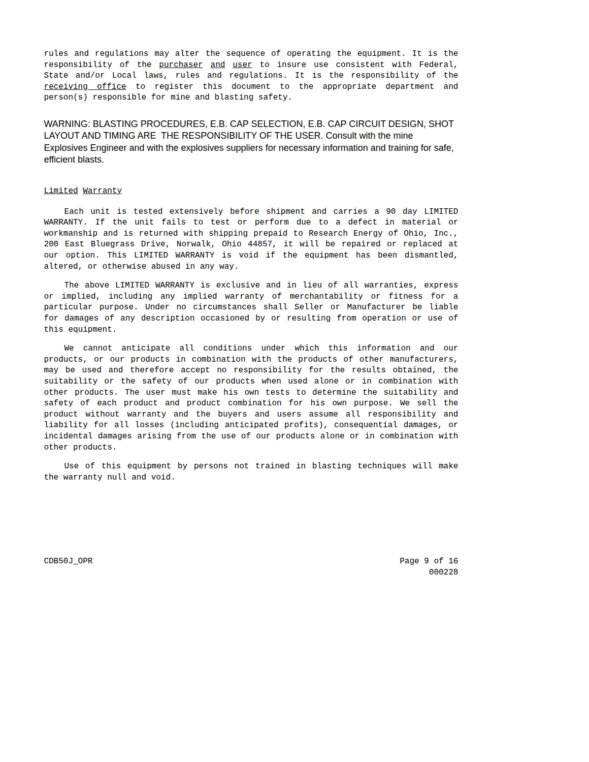rules and regulations may alter the sequence of operating the equipment. It is the responsibility of the purchaser and user to insure use consistent with Federal, State and/or Local laws, rules and regulations. It is the responsibility of the receiving office to register this document to the appropriate department and person(s) responsible for mine and blasting safety.
WARNING: BLASTING PROCEDURES, E.B. CAP SELECTION, E.B. CAP CIRCUIT DESIGN, SHOT LAYOUT AND TIMING ARE THE RESPONSIBILITY OF THE USER. Consult with the mine Explosives Engineer and with the explosives suppliers for necessary information and training for safe, efficient blasts.
Limited Warranty
Each unit is tested extensively before shipment and carries a 90 day LIMITED WARRANTY. If the unit fails to test or perform due to a defect in material or workmanship and is returned with shipping prepaid to Research Energy of Ohio, Inc., 200 East Bluegrass Drive, Norwalk, Ohio 44857, it will be repaired or replaced at our option. This LIMITED WARRANTY is void if the equipment has been dismantled, altered, or otherwise abused in any way.
The above LIMITED WARRANTY is exclusive and in lieu of all warranties, express or implied, including any implied warranty of merchantability or fitness for a particular purpose. Under no circumstances shall Seller or Manufacturer be liable for damages of any description occasioned by or resulting from operation or use of this equipment.
We cannot anticipate all conditions under which this information and our products, or our products in combination with the products of other manufacturers, may be used and therefore accept no responsibility for the results obtained, the suitability or the safety of our products when used alone or in combination with other products. The user must make his own tests to determine the suitability and safety of each product and product combination for his own purpose. We sell the product without warranty and the buyers and users assume all responsibility and liability for all losses (including anticipated profits), consequential damages, or incidental damages arising from the use of our products alone or in combination with other products.
Use of this equipment by persons not trained in blasting techniques will make the warranty null and void.
CDB50J_OPR
Page 9 of 16
000228